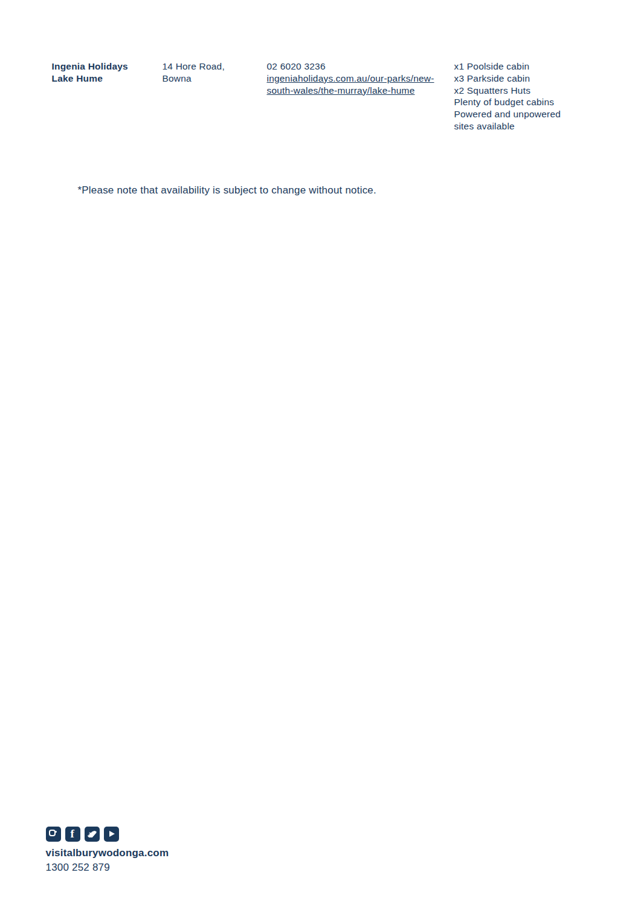| Ingenia Holidays Lake Hume | 14 Hore Road, Bowna | 02 6020 3236 ingeniaholidays.com.au/our-parks/new-south-wales/the-murray/lake-hume | x1 Poolside cabin x3 Parkside cabin x2 Squatters Huts Plenty of budget cabins Powered and unpowered sites available |
*Please note that availability is subject to change without notice.
visitalburywodonga.com
1300 252 879